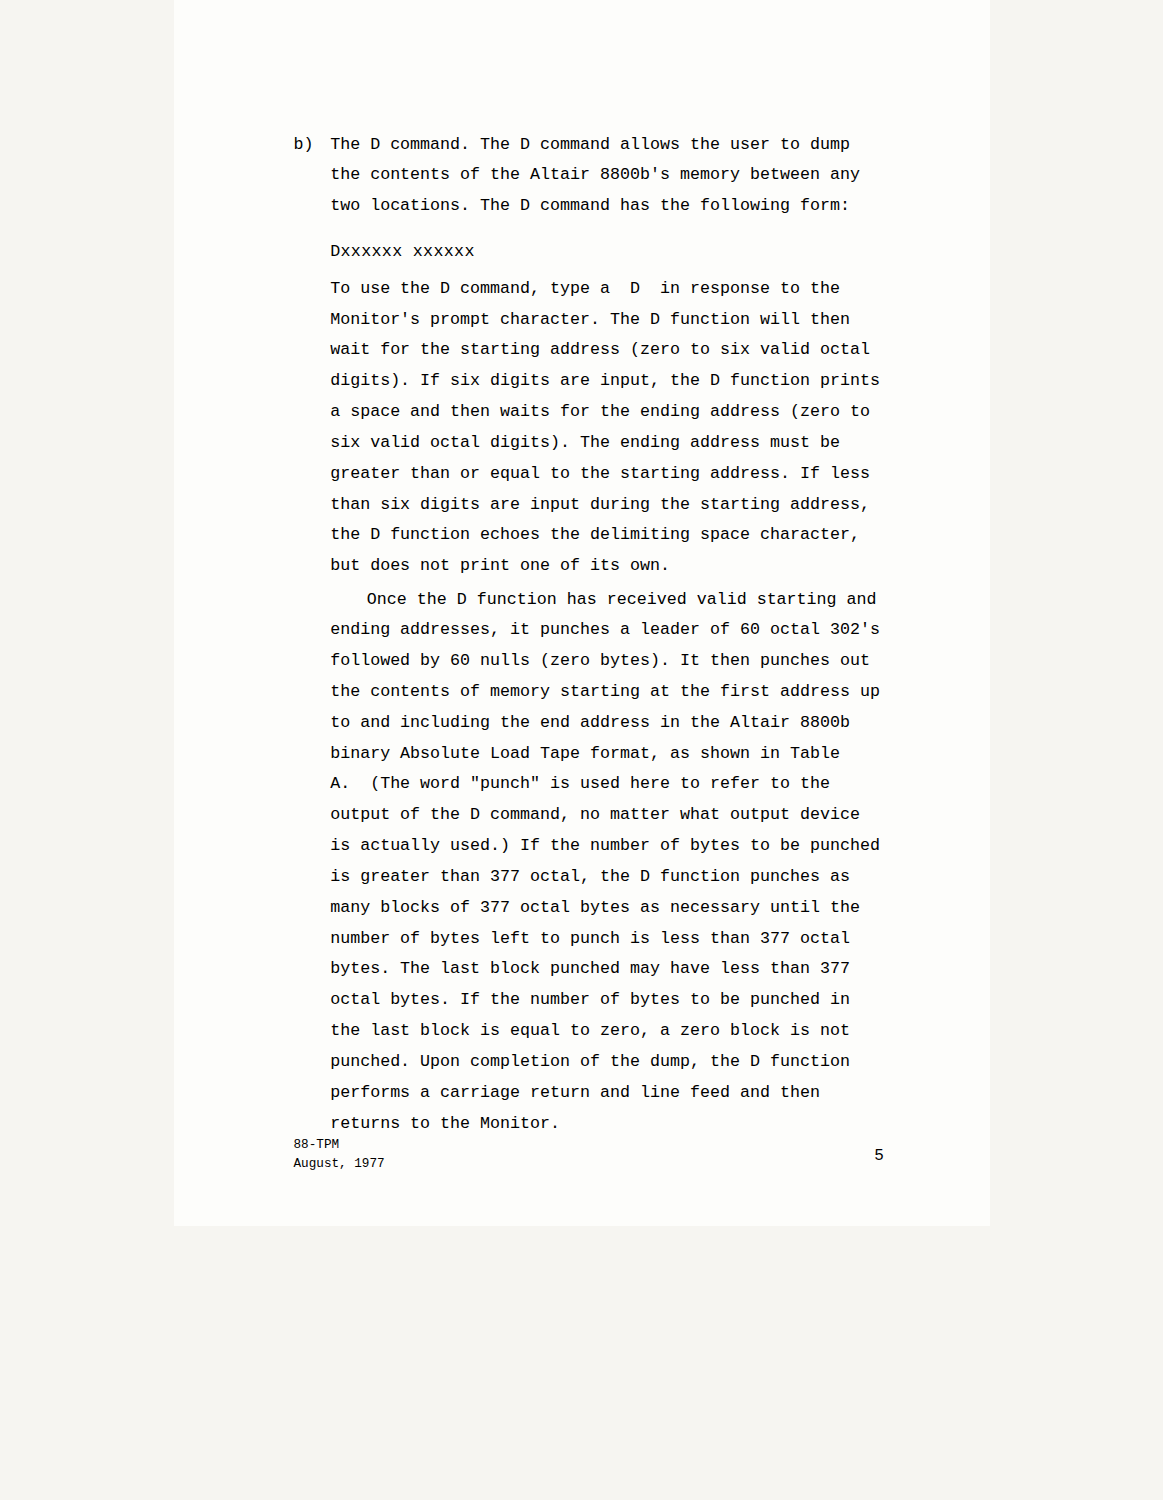b)
The D command. The D command allows the user to dump the contents of the Altair 8800b's memory between any two locations. The D command has the following form:
Dxxxxxx xxxxxx
To use the D command, type a D in response to the Monitor's prompt character. The D function will then wait for the starting address (zero to six valid octal digits). If six digits are input, the D function prints a space and then waits for the ending address (zero to six valid octal digits). The ending address must be greater than or equal to the starting address. If less than six digits are input during the starting address, the D function echoes the delimiting space character, but does not print one of its own.
Once the D function has received valid starting and ending addresses, it punches a leader of 60 octal 302's followed by 60 nulls (zero bytes). It then punches out the contents of memory starting at the first address up to and including the end address in the Altair 8800b binary Absolute Load Tape format, as shown in Table A. (The word "punch" is used here to refer to the output of the D command, no matter what output device is actually used.) If the number of bytes to be punched is greater than 377 octal, the D function punches as many blocks of 377 octal bytes as necessary until the number of bytes left to punch is less than 377 octal bytes. The last block punched may have less than 377 octal bytes. If the number of bytes to be punched in the last block is equal to zero, a zero block is not punched. Upon completion of the dump, the D function performs a carriage return and line feed and then returns to the Monitor.
88-TPM
August, 1977
5